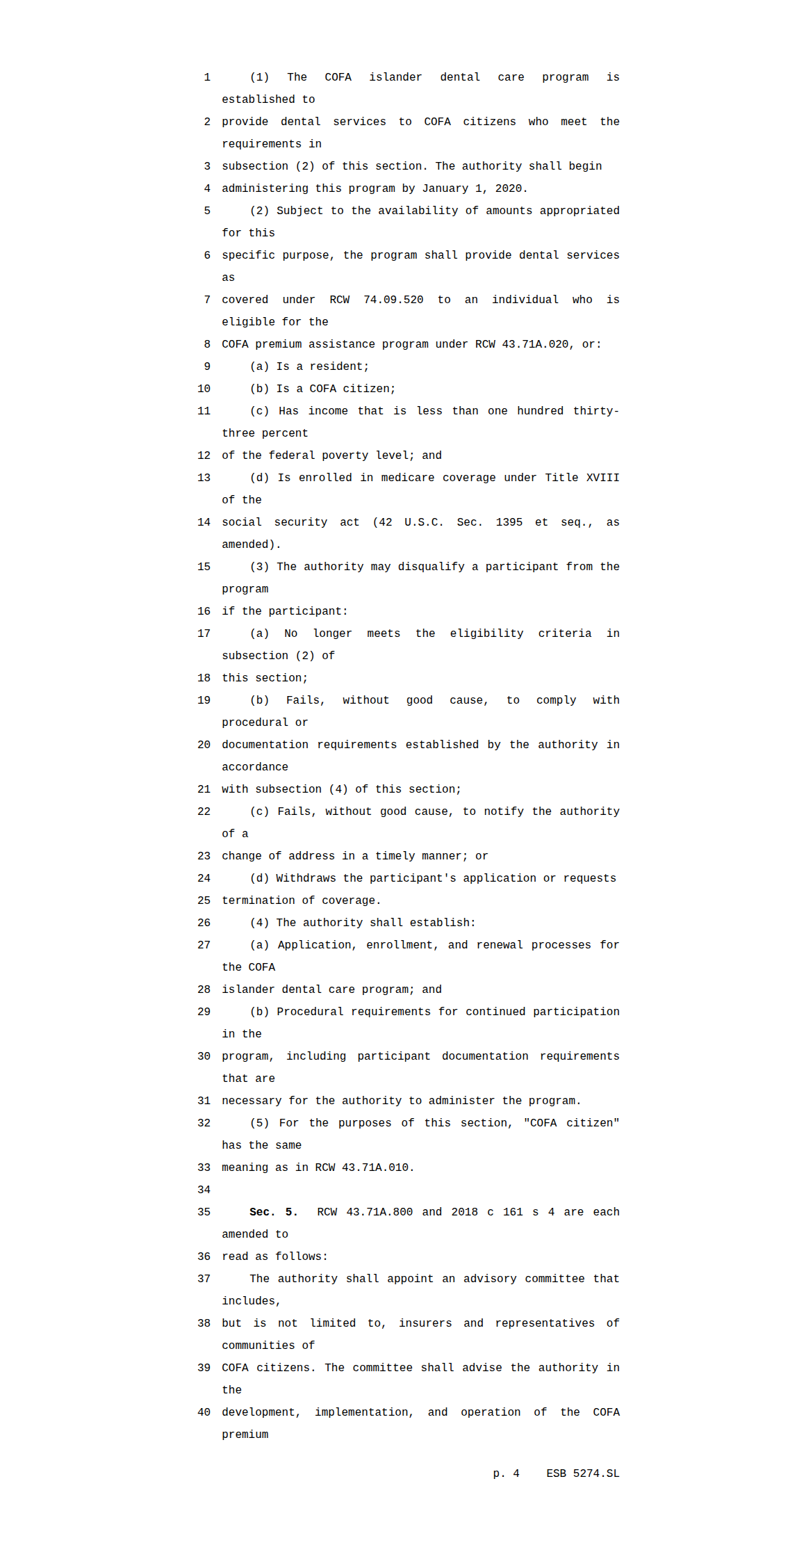(1) The COFA islander dental care program is established to
provide dental services to COFA citizens who meet the requirements in
subsection (2) of this section. The authority shall begin
administering this program by January 1, 2020.
(2) Subject to the availability of amounts appropriated for this
specific purpose, the program shall provide dental services as
covered under RCW 74.09.520 to an individual who is eligible for the
COFA premium assistance program under RCW 43.71A.020, or:
(a) Is a resident;
(b) Is a COFA citizen;
(c) Has income that is less than one hundred thirty-three percent
of the federal poverty level; and
(d) Is enrolled in medicare coverage under Title XVIII of the
social security act (42 U.S.C. Sec. 1395 et seq., as amended).
(3) The authority may disqualify a participant from the program
if the participant:
(a) No longer meets the eligibility criteria in subsection (2) of
this section;
(b) Fails, without good cause, to comply with procedural or
documentation requirements established by the authority in accordance
with subsection (4) of this section;
(c) Fails, without good cause, to notify the authority of a
change of address in a timely manner; or
(d) Withdraws the participant's application or requests
termination of coverage.
(4) The authority shall establish:
(a) Application, enrollment, and renewal processes for the COFA
islander dental care program; and
(b) Procedural requirements for continued participation in the
program, including participant documentation requirements that are
necessary for the authority to administer the program.
(5) For the purposes of this section, "COFA citizen" has the same
meaning as in RCW 43.71A.010.
Sec. 5. RCW 43.71A.800 and 2018 c 161 s 4 are each amended to
read as follows:
The authority shall appoint an advisory committee that includes,
but is not limited to, insurers and representatives of communities of
COFA citizens. The committee shall advise the authority in the
development, implementation, and operation of the COFA premium
p. 4 ESB 5274.SL